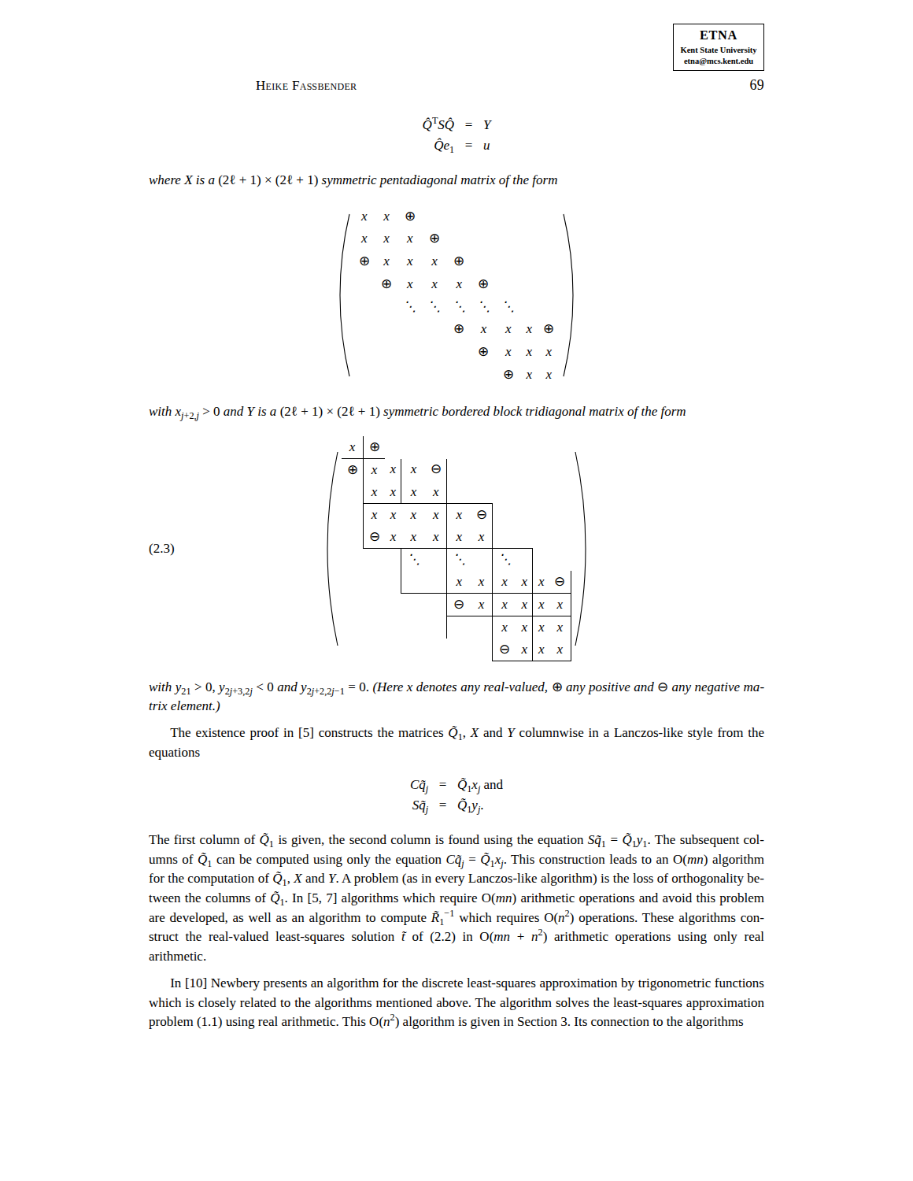ETNA Kent State University etna@mcs.kent.edu
Heike Faßbender 69
| Q̂ T SQ̂ | = | Y |
| Q̂e 1 | = | u |
where X is a (2ℓ + 1) × (2ℓ + 1) symmetric pentadiagonal matrix of the form
| x | x | ⊕ | | | | | | |
| x | x | x | ⊕ | | | | | |
| ⊕ | x | x | x | ⊕ | | | | |
| | ⊕ | x | x | x | ⊕ | | | |
| | | ⋱ | ⋱ | ⋱ | ⋱ | ⋱ | | |
| | | | | ⊕ | x | x | x | ⊕ |
| | | | | | ⊕ | x | x | x |
| | | | | | | ⊕ | x | x |
with xj+2,j > 0 and Y is a (2ℓ + 1) × (2ℓ + 1) symmetric bordered block tridiagonal matrix of the form
(2.3)
| x | ⊕ | | | | | | | | | |
| ⊕ | x | x | x | ⊖ | | | | | | |
| | x | x | x | x | | | | | | |
| | x | x | x | x | x | ⊖ | | | | |
| | ⊖ | x | x | x | x | x | | | | |
| | | | ⋱ | | ⋱ | | ⋱ | | | |
| | | | | | x | x | x | x | x | ⊖ |
| | | | | | ⊖ | x | x | x | x | x |
| | | | | | | | x | x | x | x |
| | | | | | | | ⊖ | x | x | x |
with y21 > 0, y2j+3,2j < 0 and y2j+2,2j−1 = 0. (Here x denotes any real-valued, ⊕ any positive and ⊖ any negative matrix element.)
The existence proof in [5] constructs the matrices Q̃1, X and Y columnwise in a Lanczos-like style from the equations
| Cq̃ j | = | Q̃ 1 x j and |
| Sq̃ j | = | Q̃ 1 y j . |
The first column of Q̃1 is given, the second column is found using the equation Sq̃1 = Q̃1y1. The subsequent columns of Q̃1 can be computed using only the equation Cq̃j = Q̃1xj. This construction leads to an O(mn) algorithm for the computation of Q̃1, X and Y. A problem (as in every Lanczos-like algorithm) is the loss of orthogonality between the columns of Q̃1. In [5, 7] algorithms which require O(mn) arithmetic operations and avoid this problem are developed, as well as an algorithm to compute R̃1−1 which requires O(n2) operations. These algorithms construct the real-valued least-squares solution t̃ of (2.2) in O(mn + n2) arithmetic operations using only real arithmetic.
In [10] Newbery presents an algorithm for the discrete least-squares approximation by trigonometric functions which is closely related to the algorithms mentioned above. The algorithm solves the least-squares approximation problem (1.1) using real arithmetic. This O(n2) algorithm is given in Section 3. Its connection to the algorithms